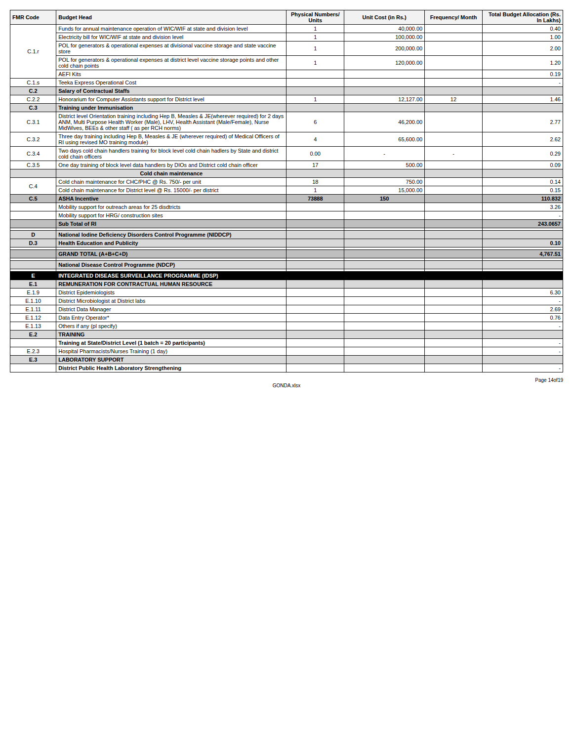| FMR Code | Budget Head | Physical Numbers/ Units | Unit Cost (in Rs.) | Frequency/ Month | Total Budget Allocation (Rs. In Lakhs) |
| --- | --- | --- | --- | --- | --- |
| C.1.r | Funds for annual maintenance operation of WIC/WIF at state and division level | 1 | 40,000.00 | | 0.40 |
| Electricity bill for WIC/WIF at state and division level | 1 | 100,000.00 | | 1.00 |
| POL for generators & operational expenses at divisional vaccine storage and state vaccine store | 1 | 200,000.00 | | 2.00 |
| POL for generators & operational expenses at district level vaccine storage points and other cold chain points | 1 | 120,000.00 | | 1.20 |
| AEFI Kits | | | | 0.19 |
| C.1.s | Teeka Express Operational Cost | | | | - |
| C.2 | Salary of Contractual Staffs | | | | |
| C.2.2 | Honorarium for Computer Assistants support for District level | 1 | 12,127.00 | 12 | 1.46 |
| C.3 | Training under Immunisation | | | | |
| C.3.1 | District level Orientation training including Hep B, Measles & JE(wherever required) for 2 days ANM, Multi Purpose Health Worker (Male), LHV, Health Assistant (Male/Female), Nurse MidWives, BEEs & other staff ( as per RCH norms) | 6 | 46,200.00 | | 2.77 |
| C.3.2 | Three day training including Hep B, Measles & JE (wherever required) of Medical Officers of RI using revised MO training module) | 4 | 65,600.00 | | 2.62 |
| C.3.4 | Two days cold chain handlers training for block level cold chain hadlers by State and district cold chain officers | 0.00 | - | - | 0.29 |
| C.3.5 | One day training of block level data handlers by DIOs and District cold chain officer | 17 | 500.00 | | 0.09 |
| | Cold chain maintenance | | | | |
| C.4 | Cold chain maintenance for CHC/PHC @ Rs. 750/- per unit | 18 | 750.00 | | 0.14 |
| Cold chain maintenance for District level @ Rs. 15000/- per district | 1 | 15,000.00 | | 0.15 |
| C.5 | ASHA Incentive | 73888 | 150 | | 110.832 |
| | Mobility support for outreach areas for 25 disdtricts | | | | 3.26 |
| | Mobility support for HRG/ construction sites | | | | - |
| | Sub Total of RI | | | | 243.0657 |
| D | National Iodine Deficiency Disorders Control Programme (NIDDCP) | | | | |
| D.3 | Health Education and Publicity | | | | 0.10 |
| | GRAND TOTAL (A+B+C+D) | | | | 4,767.51 |
| | National Disease Control Programme (NDCP) | | | | |
| E | INTEGRATED DISEASE SURVEILLANCE PROGRAMME (IDSP) | | | | |
| E.1 | REMUNERATION FOR CONTRACTUAL HUMAN RESOURCE | | | | |
| E.1.9 | District Epidemiologists | | | | 6.30 |
| E.1.10 | District Microbiologist at District labs | | | | - |
| E.1.11 | District Data Manager | | | | 2.69 |
| E.1.12 | Data Entry Operator* | | | | 0.76 |
| E.1.13 | Others if any (pl specify) | | | | - |
| E.2 | TRAINING | | | | |
| | Training at State/District Level (1 batch = 20 participants) | | | | - |
| E.2.3 | Hospital Pharmacists/Nurses Training (1 day) | | | | - |
| E.3 | LABORATORY SUPPORT | | | | |
| | District Public Health Laboratory Strengthening | | | | - |
Page 14of19
GONDA.xlsx